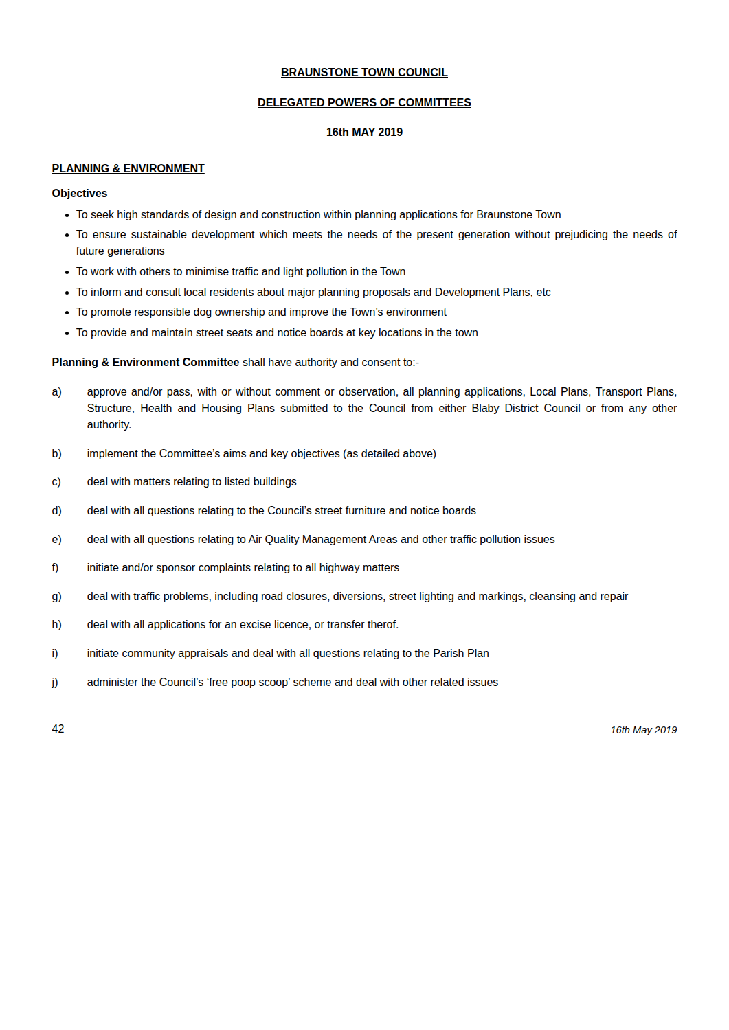BRAUNSTONE TOWN COUNCIL
DELEGATED POWERS OF COMMITTEES
16th MAY 2019
PLANNING & ENVIRONMENT
Objectives
To seek high standards of design and construction within planning applications for Braunstone Town
To ensure sustainable development which meets the needs of the present generation without prejudicing the needs of future generations
To work with others to minimise traffic and light pollution in the Town
To inform and consult local residents about major planning proposals and Development Plans, etc
To promote responsible dog ownership and improve the Town’s environment
To provide and maintain street seats and notice boards at key locations in the town
Planning & Environment Committee shall have authority and consent to:-
a) approve and/or pass, with or without comment or observation, all planning applications, Local Plans, Transport Plans, Structure, Health and Housing Plans submitted to the Council from either Blaby District Council or from any other authority.
b) implement the Committee’s aims and key objectives (as detailed above)
c) deal with matters relating to listed buildings
d) deal with all questions relating to the Council’s street furniture and notice boards
e) deal with all questions relating to Air Quality Management Areas and other traffic pollution issues
f) initiate and/or sponsor complaints relating to all highway matters
g) deal with traffic problems, including road closures, diversions, street lighting and markings, cleansing and repair
h) deal with all applications for an excise licence, or transfer therof.
i) initiate community appraisals and deal with all questions relating to the Parish Plan
j) administer the Council’s ‘free poop scoop’ scheme and deal with other related issues
42 16th May 2019